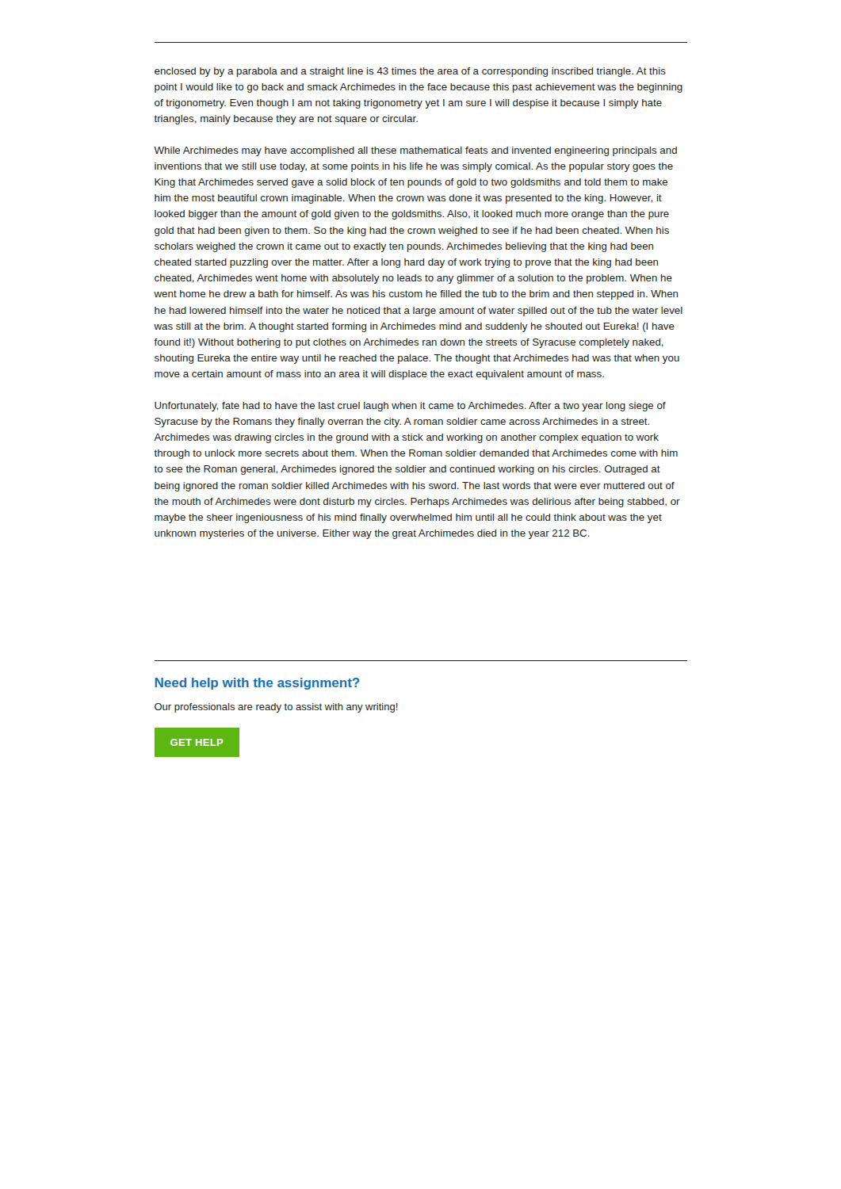enclosed by by a parabola and a straight line is 43 times the area of a corresponding inscribed triangle. At this point I would like to go back and smack Archimedes in the face because this past achievement was the beginning of trigonometry. Even though I am not taking trigonometry yet I am sure I will despise it because I simply hate triangles, mainly because they are not square or circular.
While Archimedes may have accomplished all these mathematical feats and invented engineering principals and inventions that we still use today, at some points in his life he was simply comical. As the popular story goes the King that Archimedes served gave a solid block of ten pounds of gold to two goldsmiths and told them to make him the most beautiful crown imaginable. When the crown was done it was presented to the king. However, it looked bigger than the amount of gold given to the goldsmiths. Also, it looked much more orange than the pure gold that had been given to them. So the king had the crown weighed to see if he had been cheated. When his scholars weighed the crown it came out to exactly ten pounds. Archimedes believing that the king had been cheated started puzzling over the matter. After a long hard day of work trying to prove that the king had been cheated, Archimedes went home with absolutely no leads to any glimmer of a solution to the problem. When he went home he drew a bath for himself. As was his custom he filled the tub to the brim and then stepped in. When he had lowered himself into the water he noticed that a large amount of water spilled out of the tub the water level was still at the brim. A thought started forming in Archimedes mind and suddenly he shouted out Eureka! (I have found it!) Without bothering to put clothes on Archimedes ran down the streets of Syracuse completely naked, shouting Eureka the entire way until he reached the palace. The thought that Archimedes had was that when you move a certain amount of mass into an area it will displace the exact equivalent amount of mass.
Unfortunately, fate had to have the last cruel laugh when it came to Archimedes. After a two year long siege of Syracuse by the Romans they finally overran the city. A roman soldier came across Archimedes in a street. Archimedes was drawing circles in the ground with a stick and working on another complex equation to work through to unlock more secrets about them. When the Roman soldier demanded that Archimedes come with him to see the Roman general, Archimedes ignored the soldier and continued working on his circles. Outraged at being ignored the roman soldier killed Archimedes with his sword. The last words that were ever muttered out of the mouth of Archimedes were dont disturb my circles. Perhaps Archimedes was delirious after being stabbed, or maybe the sheer ingeniousness of his mind finally overwhelmed him until all he could think about was the yet unknown mysteries of the universe. Either way the great Archimedes died in the year 212 BC.
Need help with the assignment?
Our professionals are ready to assist with any writing!
GET HELP